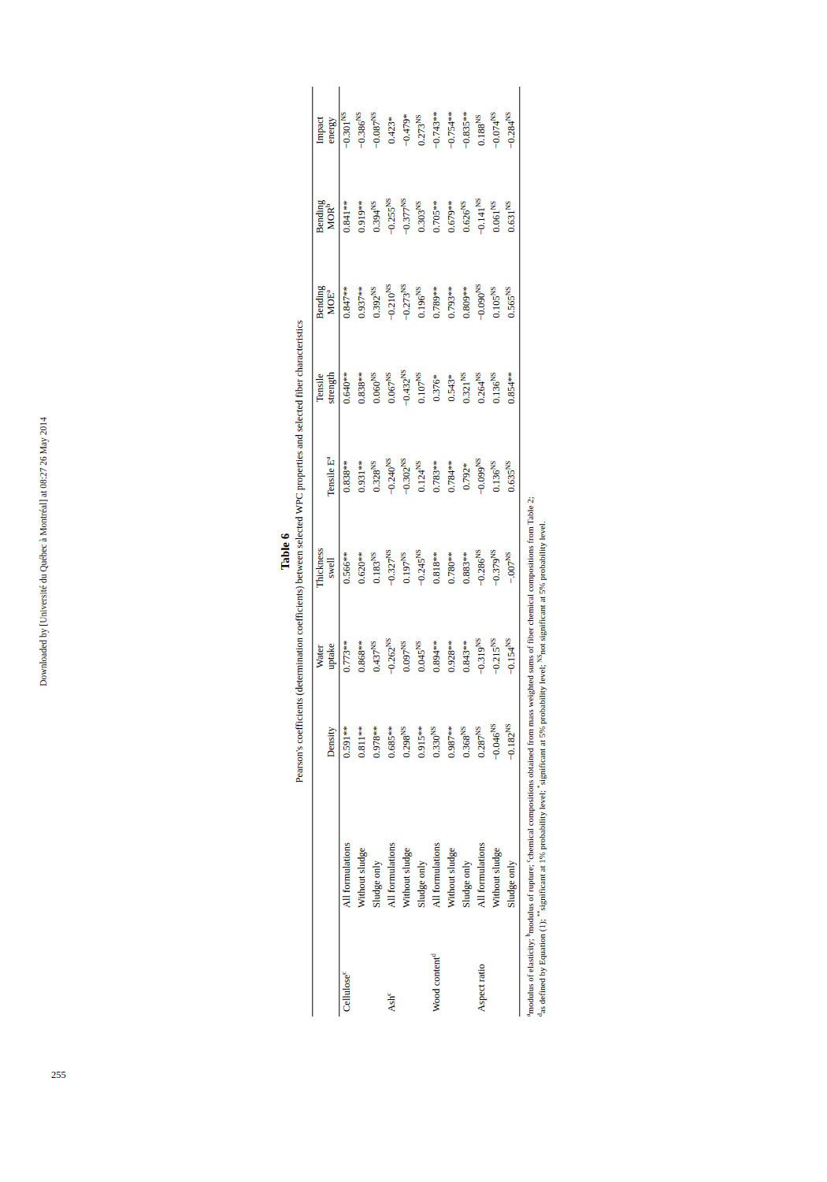Downloaded by [Université du Québec à Montréal] at 08:27 26 May 2014
Table 6
Pearson's coefficients (determination coefficients) between selected WPC properties and selected fiber characteristics
| | | Density | Water uptake | Thickness swell | Tensile E a | Tensile strength | Bending MOE a | Bending MOR b | Impact energy |
| --- | --- | --- | --- | --- | --- | --- | --- | --- | --- |
| Cellulose c | All formulations | 0.591** | 0.773** | 0.566** | 0.838** | 0.640** | 0.847** | 0.841** | −0.301 NS |
| | Without sludge | 0.811** | 0.868** | 0.620** | 0.931** | 0.838** | 0.937** | 0.919** | −0.386 NS |
| | Sludge only | 0.978** | 0.437 NS | 0.183 NS | 0.328 NS | 0.060 NS | 0.392 NS | 0.394 NS | −0.087 NS |
| Ash c | All formulations | 0.685** | −0.262 NS | −0.327 NS | −0.240 NS | 0.067 NS | −0.210 NS | −0.255 NS | 0.423* |
| | Without sludge | 0.298 NS | 0.097 NS | 0.197 NS | −0.302 NS | −0.432 NS | −0.273 NS | −0.377 NS | −0.479* |
| | Sludge only | 0.915** | 0.045 NS | −0.245 NS | 0.124 NS | 0.107 NS | 0.196 NS | 0.303 NS | 0.273 NS |
| Wood content d | All formulations | 0.330 NS | 0.894** | 0.818** | 0.783** | 0.376* | 0.789** | 0.705** | −0.743** |
| | Without sludge | 0.987** | 0.928** | 0.780** | 0.784** | 0.543* | 0.793** | 0.679** | −0.754** |
| | Sludge only | 0.368 NS | 0.843** | 0.883** | 0.792* | 0.321 NS | 0.809** | 0.626 NS | −0.835** |
| Aspect ratio | All formulations | 0.287 NS | −0.319 NS | −0.286 NS | −0.099 NS | 0.264 NS | −0.090 NS | −0.141 NS | 0.188 NS |
| | Without sludge | −0.046 NS | −0.215 NS | −0.379 NS | 0.136 NS | 0.136 NS | 0.105 NS | 0.061 NS | −0.074 NS |
| | Sludge only | −0.182 NS | −0.154 NS | −.007 NS | 0.635 NS | 0.854** | 0.565 NS | 0.631 NS | −0.284 NS |
amodulus of elasticity; bmodulus of rupture; cchemical compositions obtained from mass weighted sums of fiber chemical compositions from Table 2;
das defined by Equation (1); **significant at 1% probability level; *significant at 5% probability level; NSnot significant at 5% probability level.
255